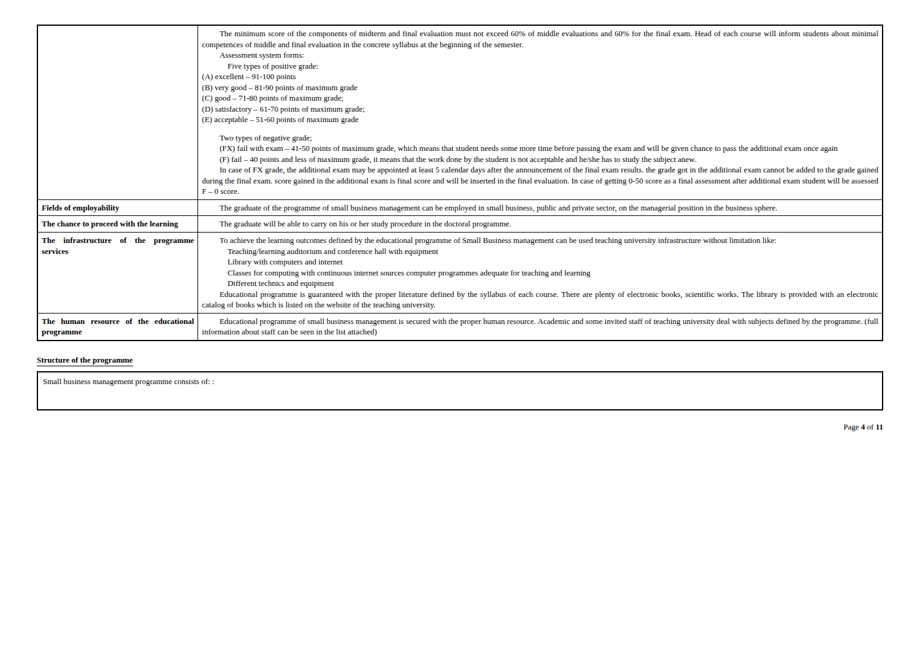| | The minimum score of the components of midterm and final evaluation must not exceed 60% of middle evaluations and 60% for the final exam. Head of each course will inform students about minimal competences of middle and final evaluation in the concrete syllabus at the beginning of the semester. Assessment system forms: Five types of positive grade: (A) excellent – 91-100 points (B) very good – 81-90 points of maximum grade (C) good – 71-80 points of maximum grade; (D) satisfactory – 61-70 points of maximum grade; (E) acceptable – 51-60 points of maximum grade Two types of negative grade; (FX) fail with exam – 41-50 points of maximum grade, which means that student needs some more time before passing the exam and will be given chance to pass the additional exam once again (F) fail – 40 points and less of maximum grade, it means that the work done by the student is not acceptable and he/she has to study the subject anew. In case of FX grade, the additional exam may be appointed at least 5 calendar days after the announcement of the final exam results. the grade got in the additional exam cannot be added to the grade gained during the final exam. score gained in the additional exam is final score and will be inserted in the final evaluation. In case of getting 0-50 score as a final assessment after additional exam student will be assessed F – 0 score. |
| Fields of employability | The graduate of the programme of small business management can be employed in small business, public and private sector, on the managerial position in the business sphere. |
| The chance to proceed with the learning | The graduate will be able to carry on his or her study procedure in the doctoral programme. |
| The infrastructure of the programme services | To achieve the learning outcomes defined by the educational programme of Small Business management can be used teaching university infrastructure without limitation like: Teaching/learning auditorium and conference hall with equipment Library with computers and internet Classes for computing with continuous internet sources computer programmes adequate for teaching and learning Different technics and equipment Educational programme is guaranteed with the proper literature defined by the syllabus of each course. There are plenty of electronic books, scientific works. The library is provided with an electronic catalog of books which is listed on the website of the teaching university. |
| The human resource of the educational programme | Educational programme of small business management is secured with the proper human resource. Academic and some invited staff of teaching university deal with subjects defined by the programme. (full information about staff can be seen in the list attached) |
Structure of the programme
| Small business management programme consists of: : |
Page 4 of 11